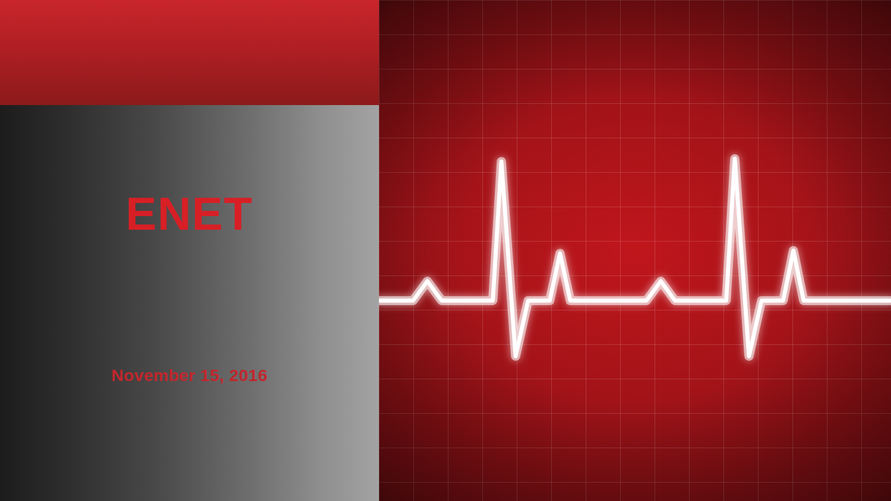ENET
November 15, 2016